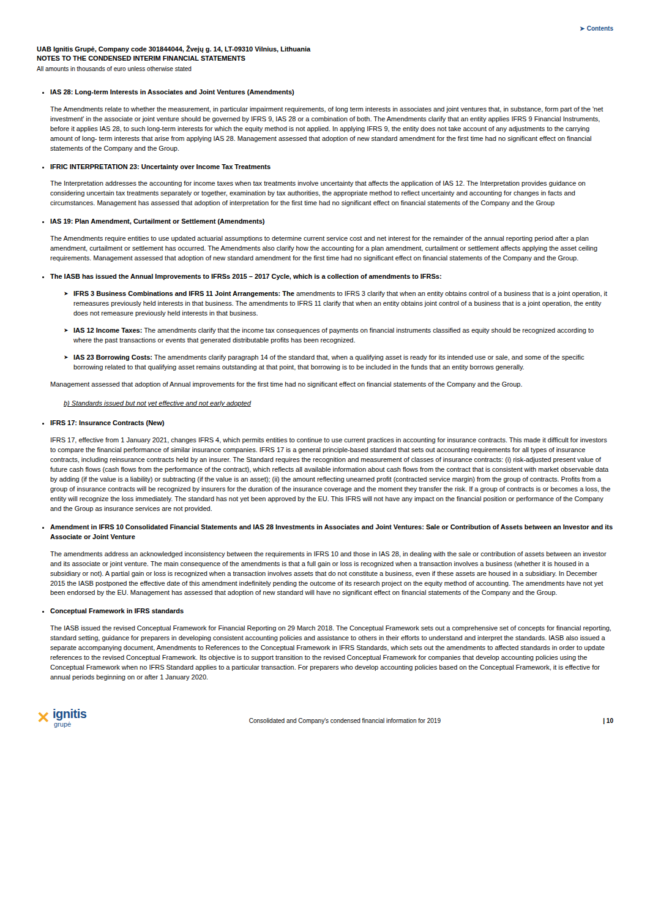➤Contents
UAB Ignitis Grupė, Company code 301844044, Žvejų g. 14, LT-09310 Vilnius, Lithuania
NOTES TO THE CONDENSED INTERIM FINANCIAL STATEMENTS
All amounts in thousands of euro unless otherwise stated
IAS 28: Long-term Interests in Associates and Joint Ventures (Amendments)
The Amendments relate to whether the measurement, in particular impairment requirements, of long term interests in associates and joint ventures that, in substance, form part of the 'net investment' in the associate or joint venture should be governed by IFRS 9, IAS 28 or a combination of both. The Amendments clarify that an entity applies IFRS 9 Financial Instruments, before it applies IAS 28, to such long-term interests for which the equity method is not applied. In applying IFRS 9, the entity does not take account of any adjustments to the carrying amount of long- term interests that arise from applying IAS 28. Management assessed that adoption of new standard amendment for the first time had no significant effect on financial statements of the Company and the Group.
IFRIC INTERPRETATION 23: Uncertainty over Income Tax Treatments
The Interpretation addresses the accounting for income taxes when tax treatments involve uncertainty that affects the application of IAS 12. The Interpretation provides guidance on considering uncertain tax treatments separately or together, examination by tax authorities, the appropriate method to reflect uncertainty and accounting for changes in facts and circumstances. Management has assessed that adoption of interpretation for the first time had no significant effect on financial statements of the Company and the Group
IAS 19: Plan Amendment, Curtailment or Settlement (Amendments)
The Amendments require entities to use updated actuarial assumptions to determine current service cost and net interest for the remainder of the annual reporting period after a plan amendment, curtailment or settlement has occurred. The Amendments also clarify how the accounting for a plan amendment, curtailment or settlement affects applying the asset ceiling requirements. Management assessed that adoption of new standard amendment for the first time had no significant effect on financial statements of the Company and the Group.
The IASB has issued the Annual Improvements to IFRSs 2015 – 2017 Cycle, which is a collection of amendments to IFRSs:
IFRS 3 Business Combinations and IFRS 11 Joint Arrangements: The amendments to IFRS 3 clarify that when an entity obtains control of a business that is a joint operation, it remeasures previously held interests in that business. The amendments to IFRS 11 clarify that when an entity obtains joint control of a business that is a joint operation, the entity does not remeasure previously held interests in that business.
IAS 12 Income Taxes: The amendments clarify that the income tax consequences of payments on financial instruments classified as equity should be recognized according to where the past transactions or events that generated distributable profits has been recognized.
IAS 23 Borrowing Costs: The amendments clarify paragraph 14 of the standard that, when a qualifying asset is ready for its intended use or sale, and some of the specific borrowing related to that qualifying asset remains outstanding at that point, that borrowing is to be included in the funds that an entity borrows generally.
Management assessed that adoption of Annual improvements for the first time had no significant effect on financial statements of the Company and the Group.
b) Standards issued but not yet effective and not early adopted
IFRS 17: Insurance Contracts (New)
IFRS 17, effective from 1 January 2021, changes IFRS 4, which permits entities to continue to use current practices in accounting for insurance contracts. This made it difficult for investors to compare the financial performance of similar insurance companies. IFRS 17 is a general principle-based standard that sets out accounting requirements for all types of insurance contracts, including reinsurance contracts held by an insurer. The Standard requires the recognition and measurement of classes of insurance contracts: (i) risk-adjusted present value of future cash flows (cash flows from the performance of the contract), which reflects all available information about cash flows from the contract that is consistent with market observable data by adding (if the value is a liability) or subtracting (if the value is an asset); (ii) the amount reflecting unearned profit (contracted service margin) from the group of contracts. Profits from a group of insurance contracts will be recognized by insurers for the duration of the insurance coverage and the moment they transfer the risk. If a group of contracts is or becomes a loss, the entity will recognize the loss immediately. The standard has not yet been approved by the EU. This IFRS will not have any impact on the financial position or performance of the Company and the Group as insurance services are not provided.
Amendment in IFRS 10 Consolidated Financial Statements and IAS 28 Investments in Associates and Joint Ventures: Sale or Contribution of Assets between an Investor and its Associate or Joint Venture
The amendments address an acknowledged inconsistency between the requirements in IFRS 10 and those in IAS 28, in dealing with the sale or contribution of assets between an investor and its associate or joint venture. The main consequence of the amendments is that a full gain or loss is recognized when a transaction involves a business (whether it is housed in a subsidiary or not). A partial gain or loss is recognized when a transaction involves assets that do not constitute a business, even if these assets are housed in a subsidiary. In December 2015 the IASB postponed the effective date of this amendment indefinitely pending the outcome of its research project on the equity method of accounting. The amendments have not yet been endorsed by the EU. Management has assessed that adoption of new standard will have no significant effect on financial statements of the Company and the Group.
Conceptual Framework in IFRS standards
The IASB issued the revised Conceptual Framework for Financial Reporting on 29 March 2018. The Conceptual Framework sets out a comprehensive set of concepts for financial reporting, standard setting, guidance for preparers in developing consistent accounting policies and assistance to others in their efforts to understand and interpret the standards. IASB also issued a separate accompanying document, Amendments to References to the Conceptual Framework in IFRS Standards, which sets out the amendments to affected standards in order to update references to the revised Conceptual Framework. Its objective is to support transition to the revised Conceptual Framework for companies that develop accounting policies using the Conceptual Framework when no IFRS Standard applies to a particular transaction. For preparers who develop accounting policies based on the Conceptual Framework, it is effective for annual periods beginning on or after 1 January 2020.
✕ ignitis
grupė
Consolidated and Company's condensed financial information for 2019
| 10